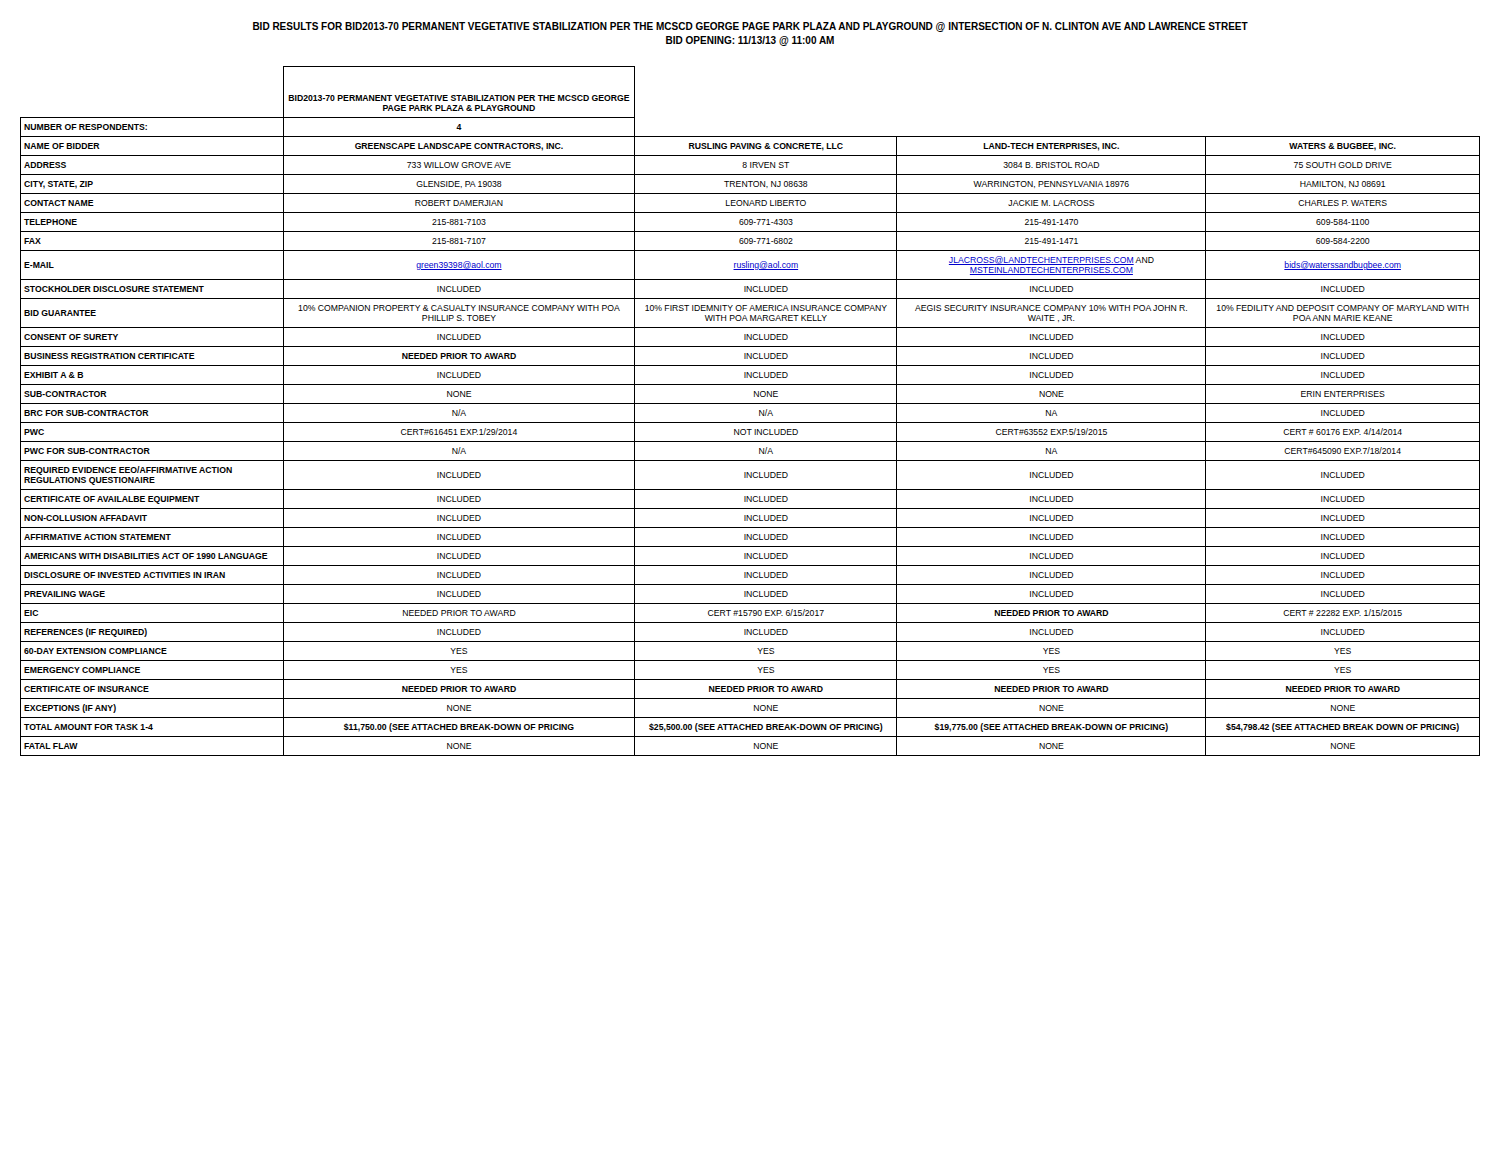BID RESULTS FOR BID2013-70 PERMANENT VEGETATIVE STABILIZATION PER THE MCSCD GEORGE PAGE PARK PLAZA AND PLAYGROUND @ INTERSECTION OF N. CLINTON AVE AND LAWRENCE STREET
BID OPENING: 11/13/13 @ 11:00 AM
| | BID2013-70 PERMANENT VEGETATIVE STABILIZATION PER THE MCSCD GEORGE PAGE PARK PLAZA & PLAYGROUND | | | |
| NUMBER OF RESPONDENTS: | 4 | | | |
| NAME OF BIDDER | GREENSCAPE LANDSCAPE CONTRACTORS, INC. | RUSLING PAVING & CONCRETE, LLC | LAND-TECH ENTERPRISES, INC. | WATERS & BUGBEE, INC. |
| ADDRESS | 733 WILLOW GROVE AVE | 8 IRVEN ST | 3084 B. BRISTOL ROAD | 75 SOUTH GOLD DRIVE |
| CITY, STATE, ZIP | GLENSIDE, PA 19038 | TRENTON, NJ 08638 | WARRINGTON, PENNSYLVANIA 18976 | HAMILTON, NJ 08691 |
| CONTACT NAME | ROBERT DAMERJIAN | LEONARD LIBERTO | JACKIE M. LACROSS | CHARLES P. WATERS |
| TELEPHONE | 215-881-7103 | 609-771-4303 | 215-491-1470 | 609-584-1100 |
| FAX | 215-881-7107 | 609-771-6802 | 215-491-1471 | 609-584-2200 |
| E-MAIL | green39398@aol.com | rusling@aol.com | JLACROSS@LANDTECHENTERPRISES.COM AND MSTEINLANDTECHENTERPRISES.COM | bids@waterssandbugbee.com |
| STOCKHOLDER DISCLOSURE STATEMENT | INCLUDED | INCLUDED | INCLUDED | INCLUDED |
| BID GUARANTEE | 10% COMPANION PROPERTY & CASUALTY INSURANCE COMPANY WITH POA PHILLIP S. TOBEY | 10% FIRST IDEMNITY OF AMERICA INSURANCE COMPANY WITH POA MARGARET KELLY | AEGIS SECURITY INSURANCE COMPANY 10% WITH POA JOHN R. WAITE , JR. | 10% FEDILITY AND DEPOSIT COMPANY OF MARYLAND WITH POA ANN MARIE KEANE |
| CONSENT OF SURETY | INCLUDED | INCLUDED | INCLUDED | INCLUDED |
| BUSINESS REGISTRATION CERTIFICATE | NEEDED PRIOR TO AWARD | INCLUDED | INCLUDED | INCLUDED |
| EXHIBIT A & B | INCLUDED | INCLUDED | INCLUDED | INCLUDED |
| SUB-CONTRACTOR | NONE | NONE | NONE | ERIN ENTERPRISES |
| BRC FOR SUB-CONTRACTOR | N/A | N/A | NA | INCLUDED |
| PWC | CERT#616451 EXP.1/29/2014 | NOT INCLUDED | CERT#63552 EXP.5/19/2015 | CERT # 60176 EXP. 4/14/2014 |
| PWC FOR SUB-CONTRACTOR | N/A | N/A | NA | CERT#645090 EXP.7/18/2014 |
| REQUIRED EVIDENCE EEO/AFFIRMATIVE ACTION REGULATIONS QUESTIONAIRE | INCLUDED | INCLUDED | INCLUDED | INCLUDED |
| CERTIFICATE OF AVAILALBE EQUIPMENT | INCLUDED | INCLUDED | INCLUDED | INCLUDED |
| NON-COLLUSION AFFADAVIT | INCLUDED | INCLUDED | INCLUDED | INCLUDED |
| AFFIRMATIVE ACTION STATEMENT | INCLUDED | INCLUDED | INCLUDED | INCLUDED |
| AMERICANS WITH DISABILITIES ACT OF 1990 LANGUAGE | INCLUDED | INCLUDED | INCLUDED | INCLUDED |
| DISCLOSURE OF INVESTED ACTIVITIES IN IRAN | INCLUDED | INCLUDED | INCLUDED | INCLUDED |
| PREVAILING WAGE | INCLUDED | INCLUDED | INCLUDED | INCLUDED |
| EIC | NEEDED PRIOR TO AWARD | CERT #15790 EXP. 6/15/2017 | NEEDED PRIOR TO AWARD | CERT # 22282 EXP. 1/15/2015 |
| REFERENCES (IF REQUIRED) | INCLUDED | INCLUDED | INCLUDED | INCLUDED |
| 60-DAY EXTENSION COMPLIANCE | YES | YES | YES | YES |
| EMERGENCY COMPLIANCE | YES | YES | YES | YES |
| CERTIFICATE OF INSURANCE | NEEDED PRIOR TO AWARD | NEEDED PRIOR TO AWARD | NEEDED PRIOR TO AWARD | NEEDED PRIOR TO AWARD |
| EXCEPTIONS (IF ANY) | NONE | NONE | NONE | NONE |
| TOTAL AMOUNT FOR TASK 1-4 | $11,750.00 (SEE ATTACHED BREAK-DOWN OF PRICING | $25,500.00 (SEE ATTACHED BREAK-DOWN OF PRICING) | $19,775.00 (SEE ATTACHED BREAK-DOWN OF PRICING) | $54,798.42 (SEE ATTACHED BREAK DOWN OF PRICING) |
| FATAL FLAW | NONE | NONE | NONE | NONE |